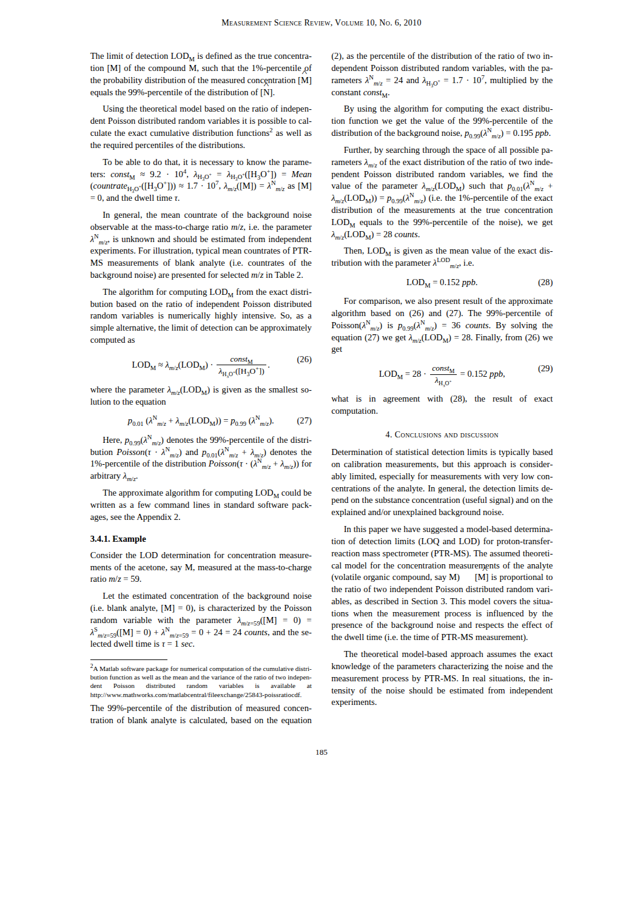Measurement Science Review, Volume 10, No. 6, 2010
The limit of detection LODM is defined as the true concentration [M] of the compound M, such that the 1%-percentile of the probability distribution of the measured concentration [M] equals the 99%-percentile of the distribution of [N].
Using the theoretical model based on the ratio of independent Poisson distributed random variables it is possible to calculate the exact cumulative distribution functions2 as well as the required percentiles of the distributions.
To be able to do that, it is necessary to know the parameters: constM ≈ 9.2 · 104, λH3O+ = λH3O+([H3O+]) = Mean (countrateH3O+([H3O+])) ≈ 1.7 · 107, λm/z([M]) = λNm/z as [M] = 0, and the dwell time τ.
In general, the mean countrate of the background noise observable at the mass-to-charge ratio m/z, i.e. the parameter λNm/z, is unknown and should be estimated from independent experiments. For illustration, typical mean countrates of PTR-MS measurements of blank analyte (i.e. countrates of the background noise) are presented for selected m/z in Table 2.
The algorithm for computing LODM from the exact distribution based on the ratio of independent Poisson distributed random variables is numerically highly intensive. So, as a simple alternative, the limit of detection can be approximately computed as
LODM ≈ λm/z(LODM) · constM λH3O+([H3O+]). (26)
where the parameter λm/z(LODM) is given as the smallest solution to the equation
p0.01 (λNm/z + λm/z(LODM)) = p0.99 (λNm/z). (27)
Here, p0.99(λNm/z) denotes the 99%-percentile of the distribution Poisson(τ · λNm/z) and p0.01(λNm/z + λm/z) denotes the 1%-percentile of the distribution Poisson(τ · (λNm/z + λm/z)) for arbitrary λm/z.
The approximate algorithm for computing LODM could be written as a few command lines in standard software packages, see the Appendix 2.
3.4.1. Example
Consider the LOD determination for concentration measurements of the acetone, say M, measured at the mass-to-charge ratio m/z = 59.
Let the estimated concentration of the background noise (i.e. blank analyte, [M] = 0), is characterized by the Poisson random variable with the parameter λm/z=59([M] = 0) = λSm/z=59([M] = 0) + λNm/z=59 = 0 + 24 = 24 counts, and the selected dwell time is τ = 1 sec.
2A Matlab software package for numerical computation of the cumulative distribution function as well as the mean and the variance of the ratio of two independent Poisson distributed random variables is available at http://www.mathworks.com/matlabcentral/fileexchange/25843-poissratiocdf.
The 99%-percentile of the distribution of measured concentration of blank analyte is calculated, based on the equation (2), as the percentile of the distribution of the ratio of two independent Poisson distributed random variables, with the parameters λNm/z = 24 and λH3O+ = 1.7 · 107, multiplied by the constant constM.
By using the algorithm for computing the exact distribution function we get the value of the 99%-percentile of the distribution of the background noise, p0.99(λNm/z) = 0.195 ppb.
Further, by searching through the space of all possible parameters λm/z of the exact distribution of the ratio of two independent Poisson distributed random variables, we find the value of the parameter λm/z(LODM) such that p0.01(λNm/z + λm/z(LODM)) = p0.99(λNm/z) (i.e. the 1%-percentile of the exact distribution of the measurements at the true concentration LODM equals to the 99%-percentile of the noise), we get λm/z(LODM) = 28 counts.
Then, LODM is given as the mean value of the exact distribution with the parameter λLODm/z, i.e.
LODM = 0.152 ppb. (28)
For comparison, we also present result of the approximate algorithm based on (26) and (27). The 99%-percentile of Poisson(λNm/z) is p0.99(λNm/z) = 36 counts. By solving the equation (27) we get λm/z(LODM) = 28. Finally, from (26) we get
LODM = 28 · constM λH3O+ = 0.152 ppb, (29)
what is in agreement with (28), the result of exact computation.
4. Conclusions and discussion
Determination of statistical detection limits is typically based on calibration measurements, but this approach is considerably limited, especially for measurements with very low concentrations of the analyte. In general, the detection limits depend on the substance concentration (useful signal) and on the explained and/or unexplained background noise.
In this paper we have suggested a model-based determination of detection limits (LOQ and LOD) for proton-transfer-reaction mass spectrometer (PTR-MS). The assumed theoretical model for the concentration measurements of the analyte (volatile organic compound, say M) [M] is proportional to the ratio of two independent Poisson distributed random variables, as described in Section 3. This model covers the situations when the measurement process is influenced by the presence of the background noise and respects the effect of the dwell time (i.e. the time of PTR-MS measurement).
The theoretical model-based approach assumes the exact knowledge of the parameters characterizing the noise and the measurement process by PTR-MS. In real situations, the intensity of the noise should be estimated from independent experiments.
185